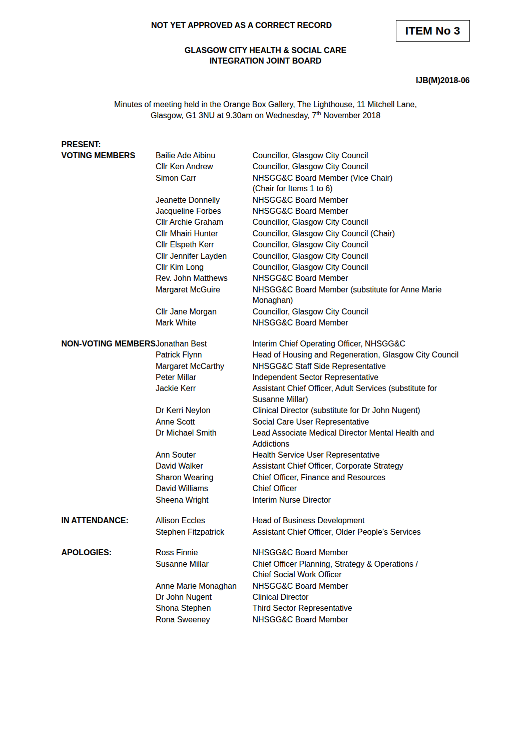ITEM No 3
NOT YET APPROVED AS A CORRECT RECORD
GLASGOW CITY HEALTH & SOCIAL CARE
INTEGRATION JOINT BOARD
IJB(M)2018-06
Minutes of meeting held in the Orange Box Gallery, The Lighthouse, 11 Mitchell Lane,
Glasgow, G1 3NU at 9.30am on Wednesday, 7th November 2018
| PRESENT: | | |
| VOTING MEMBERS | Bailie Ade Aibinu | Councillor, Glasgow City Council |
| | Cllr Ken Andrew | Councillor, Glasgow City Council |
| | Simon Carr | NHSGG&C Board Member (Vice Chair) (Chair for Items 1 to 6) |
| | Jeanette Donnelly | NHSGG&C Board Member |
| | Jacqueline Forbes | NHSGG&C Board Member |
| | Cllr Archie Graham | Councillor, Glasgow City Council |
| | Cllr Mhairi Hunter | Councillor, Glasgow City Council (Chair) |
| | Cllr Elspeth Kerr | Councillor, Glasgow City Council |
| | Cllr Jennifer Layden | Councillor, Glasgow City Council |
| | Cllr Kim Long | Councillor, Glasgow City Council |
| | Rev. John Matthews | NHSGG&C Board Member |
| | Margaret McGuire | NHSGG&C Board Member (substitute for Anne Marie Monaghan) |
| | Cllr Jane Morgan | Councillor, Glasgow City Council |
| | Mark White | NHSGG&C Board Member |
| NON-VOTING MEMBERS | Jonathan Best | Interim Chief Operating Officer, NHSGG&C |
| | Patrick Flynn | Head of Housing and Regeneration, Glasgow City Council |
| | Margaret McCarthy | NHSGG&C Staff Side Representative |
| | Peter Millar | Independent Sector Representative |
| | Jackie Kerr | Assistant Chief Officer, Adult Services (substitute for Susanne Millar) |
| | Dr Kerri Neylon | Clinical Director (substitute for Dr John Nugent) |
| | Anne Scott | Social Care User Representative |
| | Dr Michael Smith | Lead Associate Medical Director Mental Health and Addictions |
| | Ann Souter | Health Service User Representative |
| | David Walker | Assistant Chief Officer, Corporate Strategy |
| | Sharon Wearing | Chief Officer, Finance and Resources |
| | David Williams | Chief Officer |
| | Sheena Wright | Interim Nurse Director |
| IN ATTENDANCE: | Allison Eccles | Head of Business Development |
| | Stephen Fitzpatrick | Assistant Chief Officer, Older People’s Services |
| APOLOGIES: | Ross Finnie | NHSGG&C Board Member |
| | Susanne Millar | Chief Officer Planning, Strategy & Operations / Chief Social Work Officer |
| | Anne Marie Monaghan | NHSGG&C Board Member |
| | Dr John Nugent | Clinical Director |
| | Shona Stephen | Third Sector Representative |
| | Rona Sweeney | NHSGG&C Board Member |